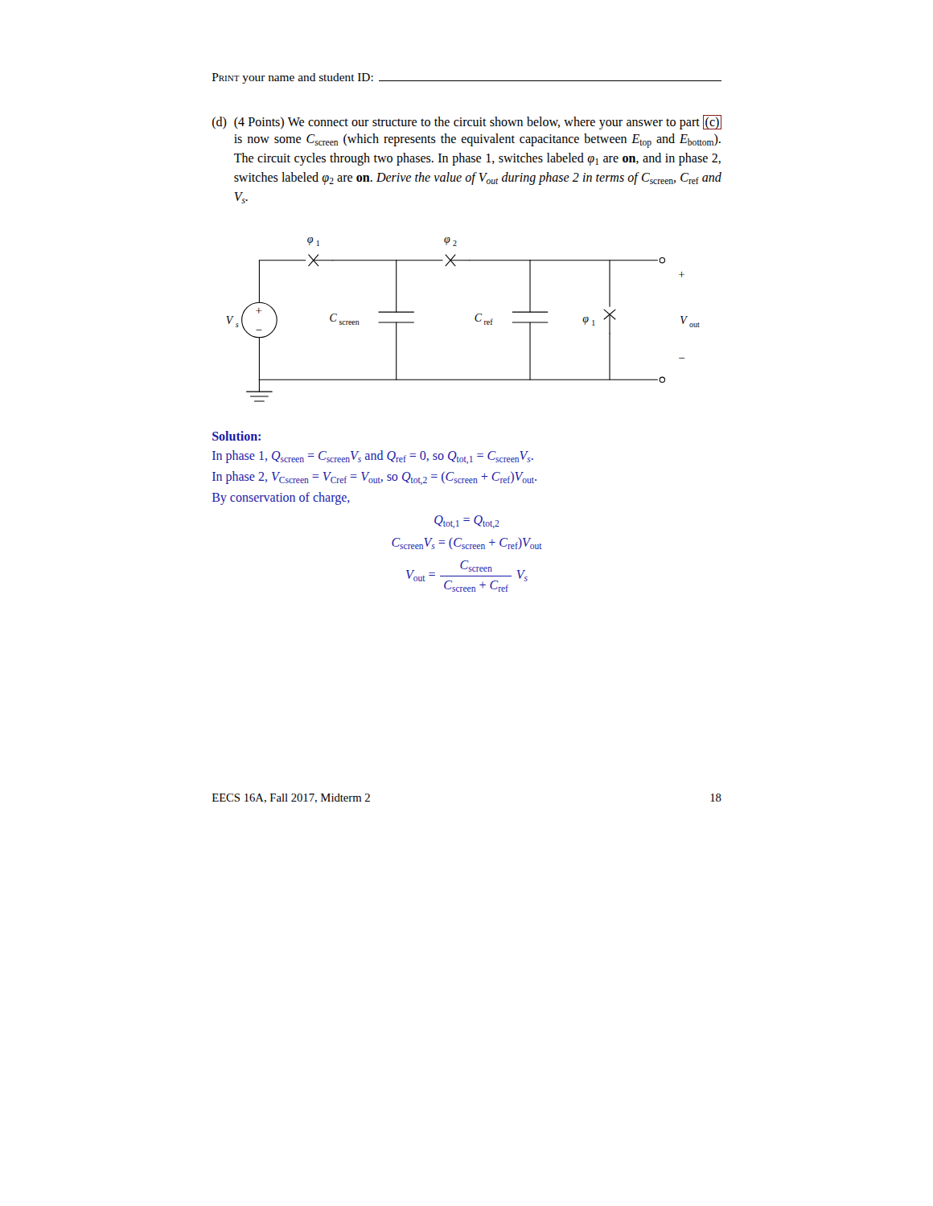Print your name and student ID:
(d)
(4 Points) We connect our structure to the circuit shown below, where your answer to part (c) is now some Cscreen (which represents the equivalent capacitance between Etop and Ebottom). The circuit cycles through two phases. In phase 1, switches labeled φ 1 are on, and in phase 2, switches labeled φ 2 are on. Derive the value of Vout during phase 2 in terms of Cscreen, Cref and Vs.
φ 1 φ 2 φ 1 V s + − C screen C ref V out + −
Solution:
In phase 1, Qscreen = Cscreen Vs and Qref = 0, so Qtot,1 = Cscreen Vs.
In phase 2, VCscreen = VCref = Vout, so Qtot,2 = (Cscreen + Cref)Vout.
By conservation of charge,
Qtot,1 = Qtot,2
Cscreen Vs = (Cscreen + Cref)Vout
Vout = Cscreen Cscreen + Cref Vs
EECS 16A, Fall 2017, Midterm 2 18